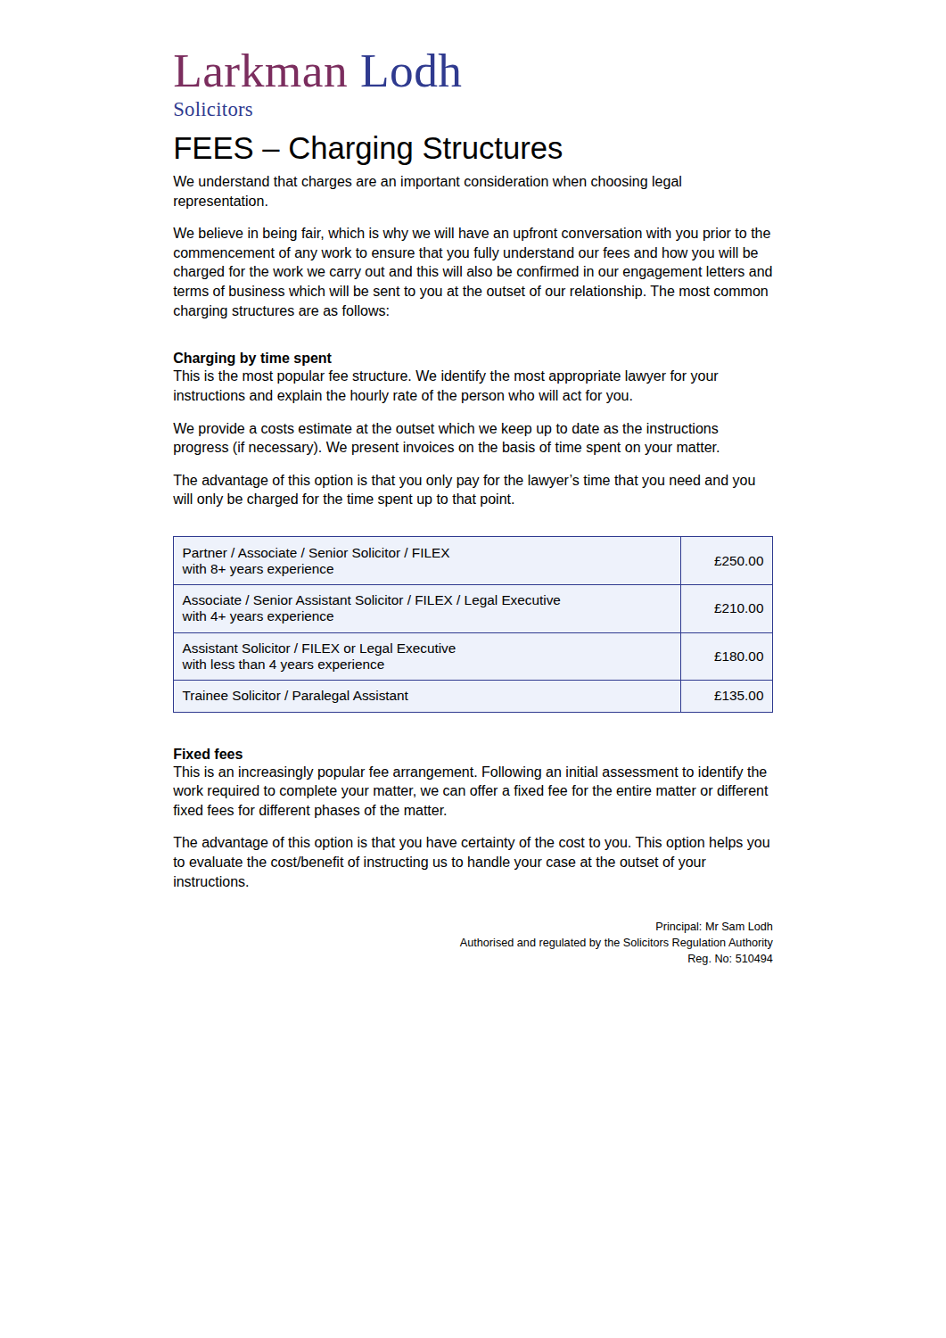Larkman Lodh
Solicitors
FEES – Charging Structures
We understand that charges are an important consideration when choosing legal representation.
We believe in being fair, which is why we will have an upfront conversation with you prior to the commencement of any work to ensure that you fully understand our fees and how you will be charged for the work we carry out and this will also be confirmed in our engagement letters and terms of business which will be sent to you at the outset of our relationship. The most common charging structures are as follows:
Charging by time spent
This is the most popular fee structure. We identify the most appropriate lawyer for your instructions and explain the hourly rate of the person who will act for you.
We provide a costs estimate at the outset which we keep up to date as the instructions progress (if necessary). We present invoices on the basis of time spent on your matter.
The advantage of this option is that you only pay for the lawyer’s time that you need and you will only be charged for the time spent up to that point.
| Partner / Associate / Senior Solicitor / FILEX with 8+ years experience | £250.00 |
| Associate / Senior Assistant Solicitor / FILEX / Legal Executive with 4+ years experience | £210.00 |
| Assistant Solicitor / FILEX or Legal Executive with less than 4 years experience | £180.00 |
| Trainee Solicitor / Paralegal Assistant | £135.00 |
Fixed fees
This is an increasingly popular fee arrangement. Following an initial assessment to identify the work required to complete your matter, we can offer a fixed fee for the entire matter or different fixed fees for different phases of the matter.
The advantage of this option is that you have certainty of the cost to you. This option helps you to evaluate the cost/benefit of instructing us to handle your case at the outset of your instructions.
Principal: Mr Sam Lodh
Authorised and regulated by the Solicitors Regulation Authority
Reg. No: 510494